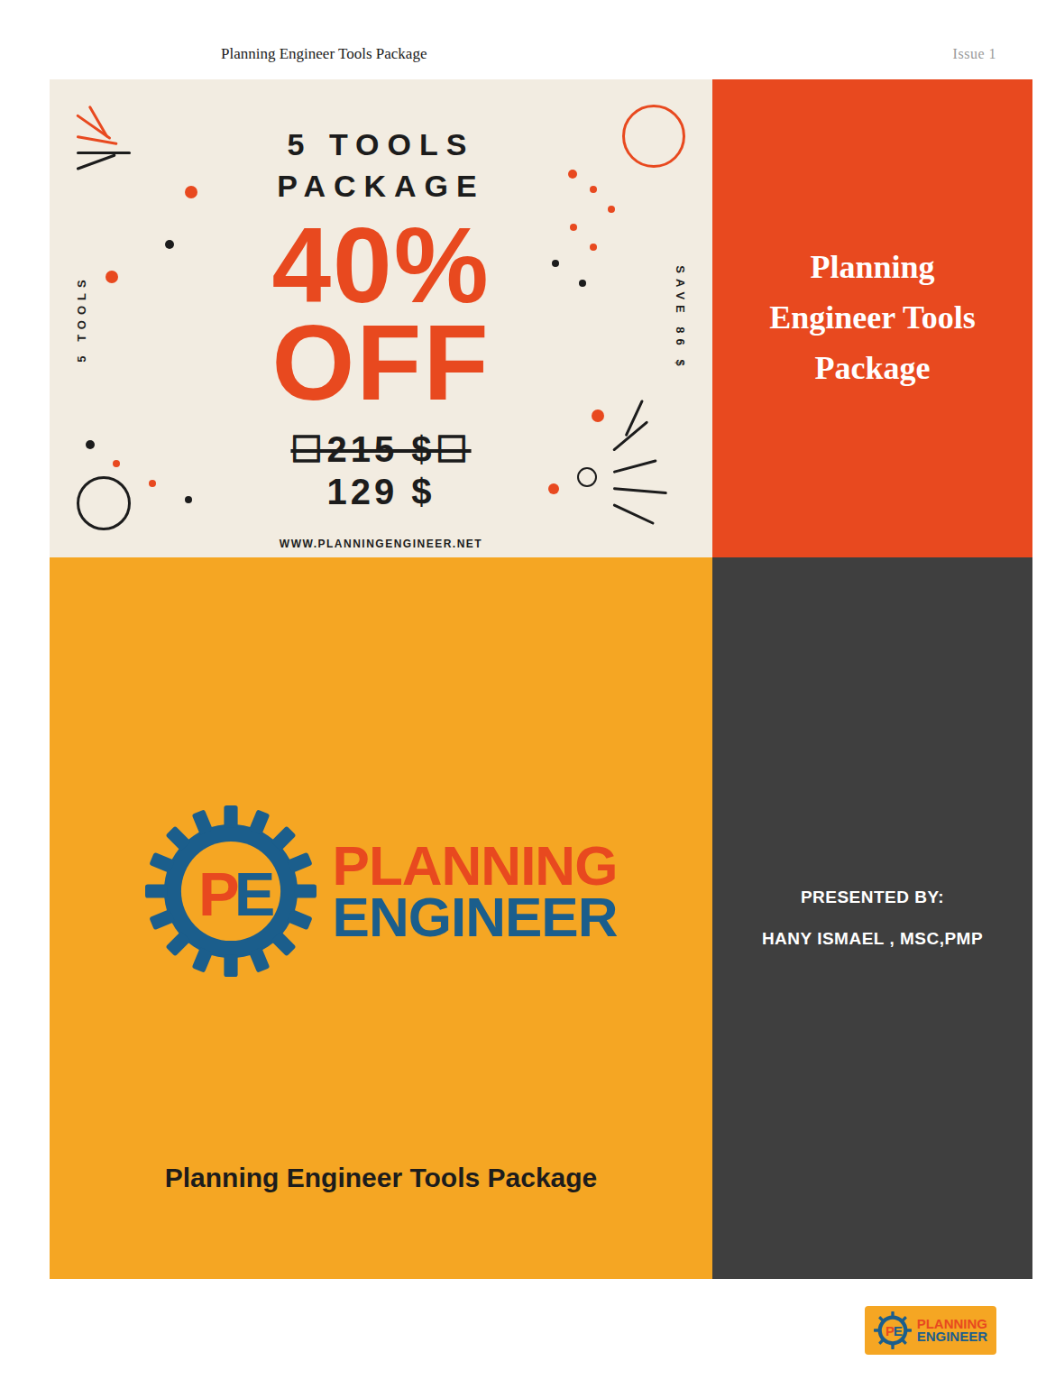Planning Engineer Tools Package
Issue 1
5 TOOLS SAVE 86 $
5 TOOLS
PACKAGE
40%
OFF
☐215 $☐ 129 $
WWW.PLANNINGENGINEER.NET
Planning
Engineer Tools
Package
P E
PLANNING
ENGINEER
Planning Engineer Tools Package
PRESENTED BY:
HANY ISMAEL , MSC,PMP
P E
PLANNING
ENGINEER